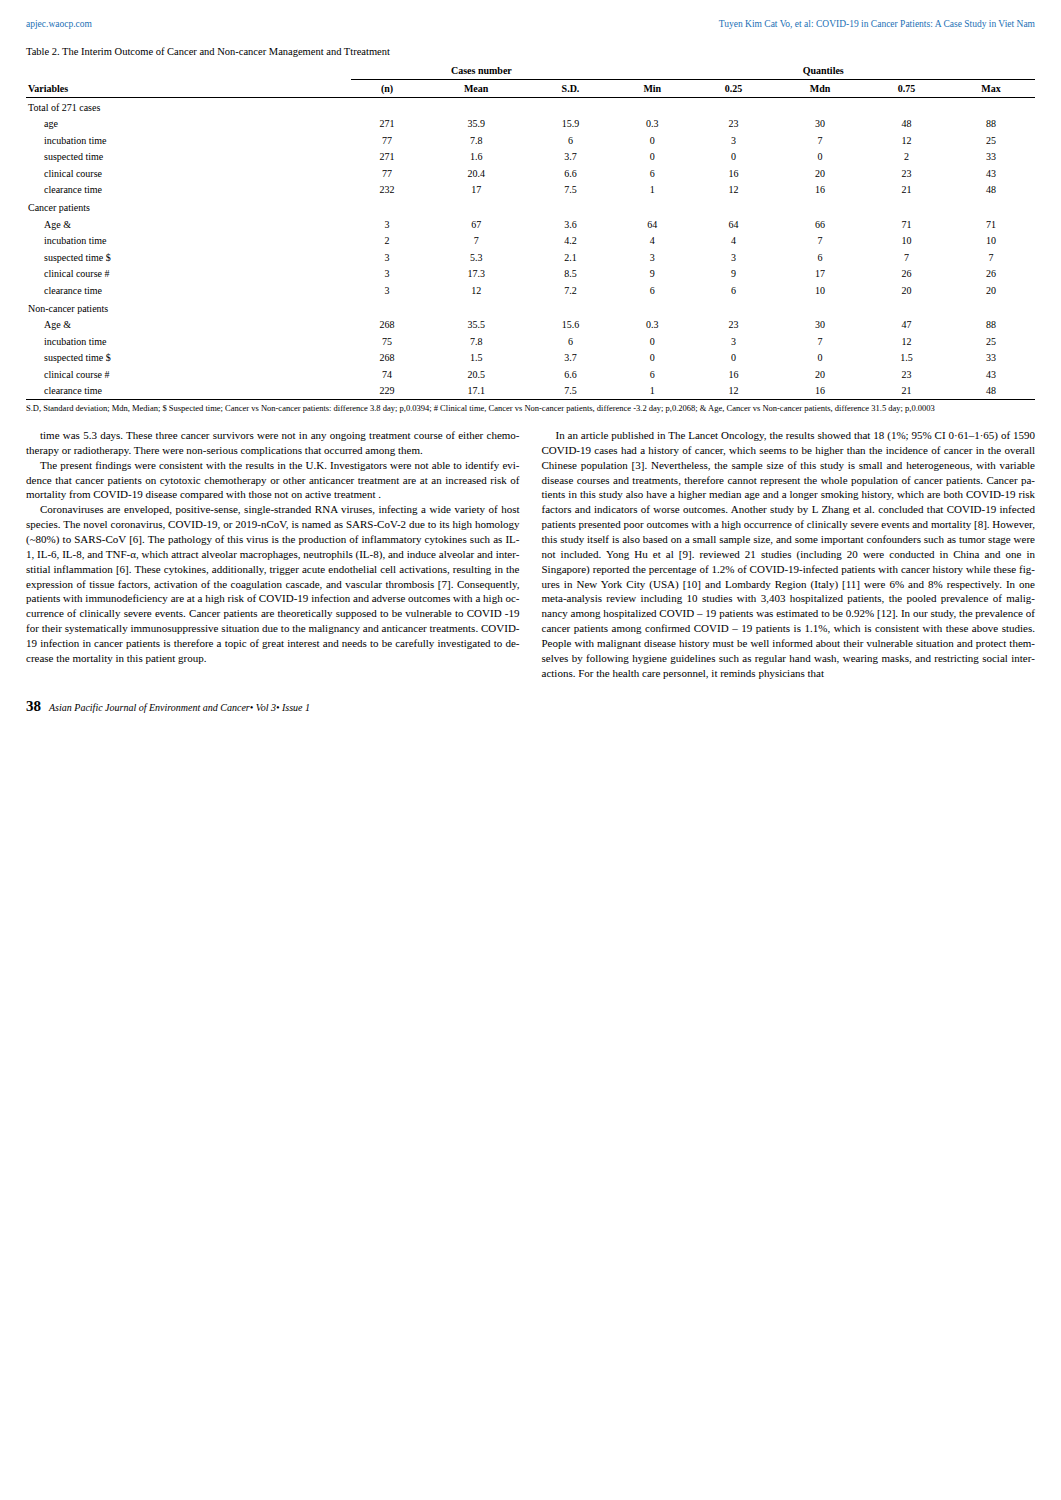apjec.waocp.com
Tuyen Kim Cat Vo, et al: COVID-19 in Cancer Patients: A Case Study in Viet Nam
Table 2. The Interim Outcome of Cancer and Non-cancer Management and Ttreatment
| | Cases number | Quantiles |
| --- | --- | --- |
| Variables | (n) | Mean | S.D. | Min | 0.25 | Mdn | 0.75 | Max |
| Total of 271 cases |
| age | 271 | 35.9 | 15.9 | 0.3 | 23 | 30 | 48 | 88 |
| incubation time | 77 | 7.8 | 6 | 0 | 3 | 7 | 12 | 25 |
| suspected time | 271 | 1.6 | 3.7 | 0 | 0 | 0 | 2 | 33 |
| clinical course | 77 | 20.4 | 6.6 | 6 | 16 | 20 | 23 | 43 |
| clearance time | 232 | 17 | 7.5 | 1 | 12 | 16 | 21 | 48 |
| Cancer patients |
| Age & | 3 | 67 | 3.6 | 64 | 64 | 66 | 71 | 71 |
| incubation time | 2 | 7 | 4.2 | 4 | 4 | 7 | 10 | 10 |
| suspected time $ | 3 | 5.3 | 2.1 | 3 | 3 | 6 | 7 | 7 |
| clinical course # | 3 | 17.3 | 8.5 | 9 | 9 | 17 | 26 | 26 |
| clearance time | 3 | 12 | 7.2 | 6 | 6 | 10 | 20 | 20 |
| Non-cancer patients |
| Age & | 268 | 35.5 | 15.6 | 0.3 | 23 | 30 | 47 | 88 |
| incubation time | 75 | 7.8 | 6 | 0 | 3 | 7 | 12 | 25 |
| suspected time $ | 268 | 1.5 | 3.7 | 0 | 0 | 0 | 1.5 | 33 |
| clinical course # | 74 | 20.5 | 6.6 | 6 | 16 | 20 | 23 | 43 |
| clearance time | 229 | 17.1 | 7.5 | 1 | 12 | 16 | 21 | 48 |
S.D, Standard deviation; Mdn, Median; $ Suspected time; Cancer vs Non-cancer patients: difference 3.8 day; p,0.0394; # Clinical time, Cancer vs Non-cancer patients, difference -3.2 day; p,0.2068; & Age, Cancer vs Non-cancer patients, difference 31.5 day; p,0.0003
time was 5.3 days. These three cancer survivors were not in any ongoing treatment course of either chemotherapy or radiotherapy. There were non-serious complications that occurred among them.
The present findings were consistent with the results in the U.K. Investigators were not able to identify evidence that cancer patients on cytotoxic chemotherapy or other anticancer treatment are at an increased risk of mortality from COVID-19 disease compared with those not on active treatment .
Coronaviruses are enveloped, positive-sense, single-stranded RNA viruses, infecting a wide variety of host species. The novel coronavirus, COVID-19, or 2019-nCoV, is named as SARS-CoV-2 due to its high homology (~80%) to SARS-CoV [6]. The pathology of this virus is the production of inflammatory cytokines such as IL-1, IL-6, IL-8, and TNF-α, which attract alveolar macrophages, neutrophils (IL-8), and induce alveolar and interstitial inflammation [6]. These cytokines, additionally, trigger acute endothelial cell activations, resulting in the expression of tissue factors, activation of the coagulation cascade, and vascular thrombosis [7]. Consequently, patients with immunodeficiency are at a high risk of COVID-19 infection and adverse outcomes with a high occurrence of clinically severe events. Cancer patients are theoretically supposed to be vulnerable to COVID -19 for their systematically immunosuppressive situation due to the malignancy and anticancer treatments. COVID-19 infection in cancer patients is therefore a topic of great interest and needs to be carefully investigated to decrease the mortality in this patient group.
In an article published in The Lancet Oncology, the results showed that 18 (1%; 95% CI 0·61–1·65) of 1590 COVID-19 cases had a history of cancer, which seems to be higher than the incidence of cancer in the overall Chinese population [3]. Nevertheless, the sample size of this study is small and heterogeneous, with variable disease courses and treatments, therefore cannot represent the whole population of cancer patients. Cancer patients in this study also have a higher median age and a longer smoking history, which are both COVID-19 risk factors and indicators of worse outcomes. Another study by L Zhang et al. concluded that COVID-19 infected patients presented poor outcomes with a high occurrence of clinically severe events and mortality [8]. However, this study itself is also based on a small sample size, and some important confounders such as tumor stage were not included. Yong Hu et al [9]. reviewed 21 studies (including 20 were conducted in China and one in Singapore) reported the percentage of 1.2% of COVID-19-infected patients with cancer history while these figures in New York City (USA) [10] and Lombardy Region (Italy) [11] were 6% and 8% respectively. In one meta-analysis review including 10 studies with 3,403 hospitalized patients, the pooled prevalence of malignancy among hospitalized COVID – 19 patients was estimated to be 0.92% [12]. In our study, the prevalence of cancer patients among confirmed COVID – 19 patients is 1.1%, which is consistent with these above studies. People with malignant disease history must be well informed about their vulnerable situation and protect themselves by following hygiene guidelines such as regular hand wash, wearing masks, and restricting social interactions. For the health care personnel, it reminds physicians that
38 Asian Pacific Journal of Environment and Cancer• Vol 3• Issue 1